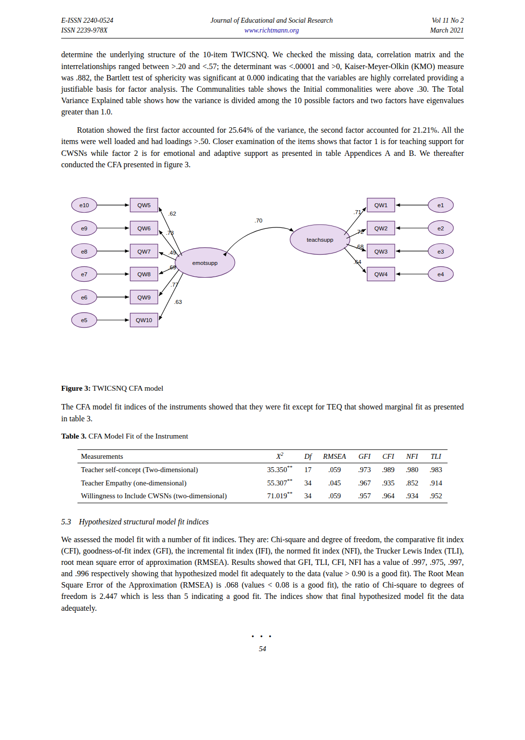E-ISSN 2240-0524
ISSN 2239-978X
Journal of Educational and Social Research www.richtmann.org
Vol 11 No 2
March 2021
determine the underlying structure of the 10-item TWICSNQ. We checked the missing data, correlation matrix and the interrelationships ranged between >.20 and <.57; the determinant was <.00001 and >0, Kaiser-Meyer-Olkin (KMO) measure was .882, the Bartlett test of sphericity was significant at 0.000 indicating that the variables are highly correlated providing a justifiable basis for factor analysis. The Communalities table shows the Initial commonalities were above .30. The Total Variance Explained table shows how the variance is divided among the 10 possible factors and two factors have eigenvalues greater than 1.0.
Rotation showed the first factor accounted for 25.64% of the variance, the second factor accounted for 21.21%. All the items were well loaded and had loadings >.50. Closer examination of the items shows that factor 1 is for teaching support for CWSNs while factor 2 is for emotional and adaptive support as presented in table Appendices A and B. We thereafter conducted the CFA presented in figure 3.
e10 e9 e8 e7 e6 e5 e1 e2 e3 e4 QW5 QW6 QW7 QW8 QW9 QW10 QW1 QW2 QW3 QW4 emotsupp teachsupp .62 .73 .49 .69 .77 .63 .71 .72 .68 .64 .70
Figure 3: TWICSNQ CFA model
The CFA model fit indices of the instruments showed that they were fit except for TEQ that showed marginal fit as presented in table 3.
Table 3. CFA Model Fit of the Instrument
| Measurements | X 2 | Df | RMSEA | GFI | CFI | NFI | TLI |
| --- | --- | --- | --- | --- | --- | --- | --- |
| Teacher self-concept (Two-dimensional) | 35.350 ** | 17 | .059 | .973 | .989 | .980 | .983 |
| Teacher Empathy (one-dimensional) | 55.307 ** | 34 | .045 | .967 | .935 | .852 | .914 |
| Willingness to Include CWSNs (two-dimensional) | 71.019 ** | 34 | .059 | .957 | .964 | .934 | .952 |
5.3 Hypothesized structural model fit indices
We assessed the model fit with a number of fit indices. They are: Chi-square and degree of freedom, the comparative fit index (CFI), goodness-of-fit index (GFI), the incremental fit index (IFI), the normed fit index (NFI), the Trucker Lewis Index (TLI), root mean square error of approximation (RMSEA). Results showed that GFI, TLI, CFI, NFI has a value of .997, .975, .997, and .996 respectively showing that hypothesized model fit adequately to the data (value > 0.90 is a good fit). The Root Mean Square Error of the Approximation (RMSEA) is .068 (values < 0.08 is a good fit), the ratio of Chi-square to degrees of freedom is 2.447 which is less than 5 indicating a good fit. The indices show that final hypothesized model fit the data adequately.
• • • 54